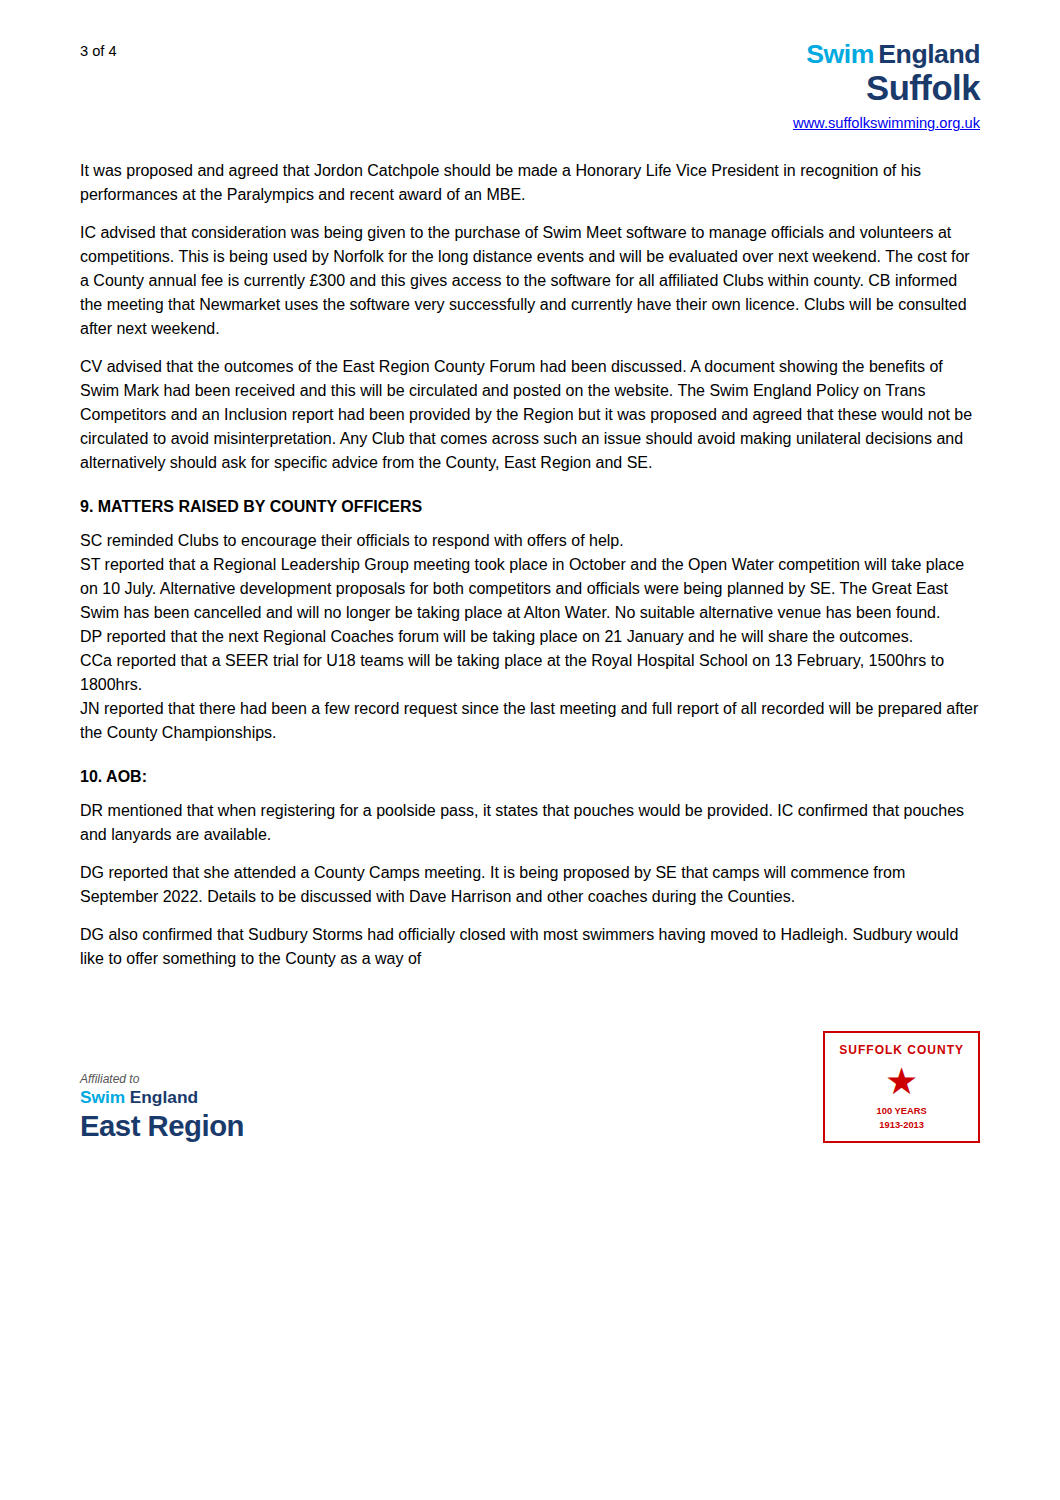3 of 4
Swim England
Suffolk
www.suffolkswimming.org.uk
It was proposed and agreed that Jordon Catchpole should be made a Honorary Life Vice President in recognition of his performances at the Paralympics and recent award of an MBE.
IC advised that consideration was being given to the purchase of Swim Meet software to manage officials and volunteers at competitions. This is being used by Norfolk for the long distance events and will be evaluated over next weekend. The cost for a County annual fee is currently £300 and this gives access to the software for all affiliated Clubs within county. CB informed the meeting that Newmarket uses the software very successfully and currently have their own licence. Clubs will be consulted after next weekend.
CV advised that the outcomes of the East Region County Forum had been discussed. A document showing the benefits of Swim Mark had been received and this will be circulated and posted on the website. The Swim England Policy on Trans Competitors and an Inclusion report had been provided by the Region but it was proposed and agreed that these would not be circulated to avoid misinterpretation. Any Club that comes across such an issue should avoid making unilateral decisions and alternatively should ask for specific advice from the County, East Region and SE.
9. MATTERS RAISED BY COUNTY OFFICERS
SC reminded Clubs to encourage their officials to respond with offers of help.
ST reported that a Regional Leadership Group meeting took place in October and the Open Water competition will take place on 10 July. Alternative development proposals for both competitors and officials were being planned by SE. The Great East Swim has been cancelled and will no longer be taking place at Alton Water. No suitable alternative venue has been found.
DP reported that the next Regional Coaches forum will be taking place on 21 January and he will share the outcomes.
CCa reported that a SEER trial for U18 teams will be taking place at the Royal Hospital School on 13 February, 1500hrs to 1800hrs.
JN reported that there had been a few record request since the last meeting and full report of all recorded will be prepared after the County Championships.
10. AOB:
DR mentioned that when registering for a poolside pass, it states that pouches would be provided. IC confirmed that pouches and lanyards are available.
DG reported that she attended a County Camps meeting. It is being proposed by SE that camps will commence from September 2022. Details to be discussed with Dave Harrison and other coaches during the Counties.
DG also confirmed that Sudbury Storms had officially closed with most swimmers having moved to Hadleigh. Sudbury would like to offer something to the County as a way of
Affiliated to
Swim England
East Region
SUFFOLK COUNTY
★
100 YEARS
1913-2013